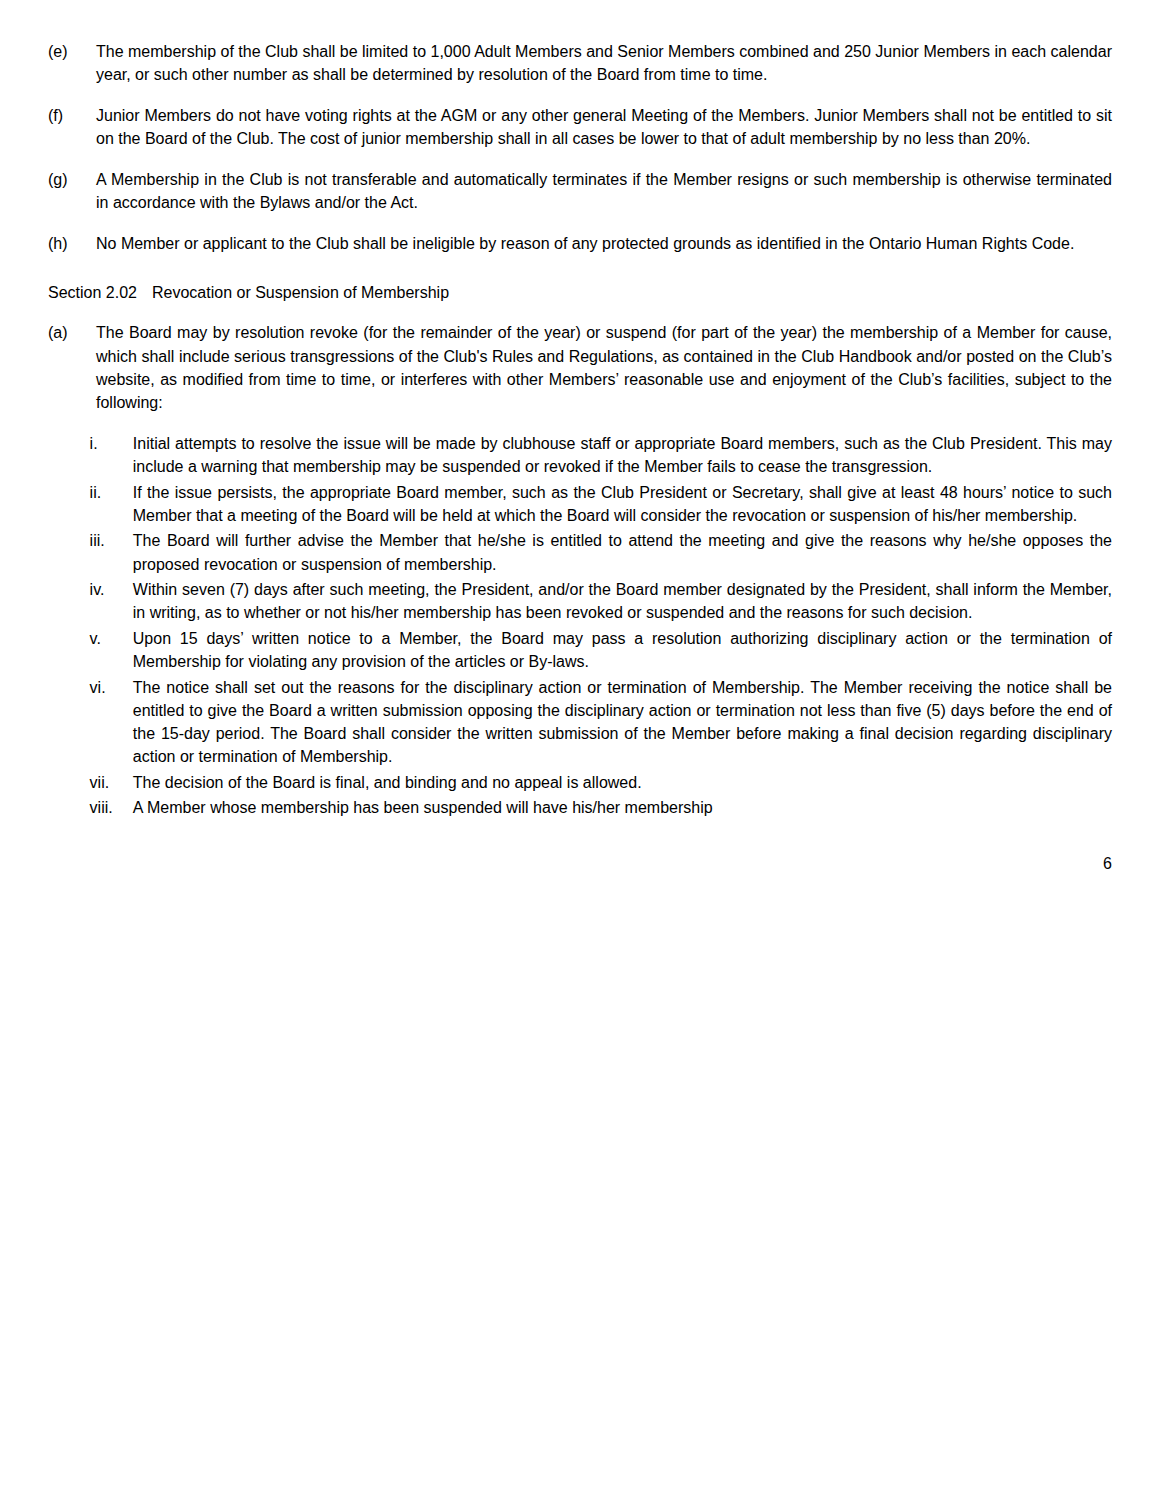(e)
The membership of the Club shall be limited to 1,000 Adult Members and Senior Members combined and 250 Junior Members in each calendar year, or such other number as shall be determined by resolution of the Board from time to time.
(f)
Junior Members do not have voting rights at the AGM or any other general Meeting of the Members. Junior Members shall not be entitled to sit on the Board of the Club. The cost of junior membership shall in all cases be lower to that of adult membership by no less than 20%.
(g)
A Membership in the Club is not transferable and automatically terminates if the Member resigns or such membership is otherwise terminated in accordance with the Bylaws and/or the Act.
(h)
No Member or applicant to the Club shall be ineligible by reason of any protected grounds as identified in the Ontario Human Rights Code.
Section 2.02 Revocation or Suspension of Membership
(a)
The Board may by resolution revoke (for the remainder of the year) or suspend (for part of the year) the membership of a Member for cause, which shall include serious transgressions of the Club's Rules and Regulations, as contained in the Club Handbook and/or posted on the Club’s website, as modified from time to time, or interferes with other Members’ reasonable use and enjoyment of the Club’s facilities, subject to the following:
i.
Initial attempts to resolve the issue will be made by clubhouse staff or appropriate Board members, such as the Club President. This may include a warning that membership may be suspended or revoked if the Member fails to cease the transgression.
ii.
If the issue persists, the appropriate Board member, such as the Club President or Secretary, shall give at least 48 hours’ notice to such Member that a meeting of the Board will be held at which the Board will consider the revocation or suspension of his/her membership.
iii.
The Board will further advise the Member that he/she is entitled to attend the meeting and give the reasons why he/she opposes the proposed revocation or suspension of membership.
iv.
Within seven (7) days after such meeting, the President, and/or the Board member designated by the President, shall inform the Member, in writing, as to whether or not his/her membership has been revoked or suspended and the reasons for such decision.
v.
Upon 15 days’ written notice to a Member, the Board may pass a resolution authorizing disciplinary action or the termination of Membership for violating any provision of the articles or By-laws.
vi.
The notice shall set out the reasons for the disciplinary action or termination of Membership. The Member receiving the notice shall be entitled to give the Board a written submission opposing the disciplinary action or termination not less than five (5) days before the end of the 15-day period. The Board shall consider the written submission of the Member before making a final decision regarding disciplinary action or termination of Membership.
vii.
The decision of the Board is final, and binding and no appeal is allowed.
viii.
A Member whose membership has been suspended will have his/her membership
6